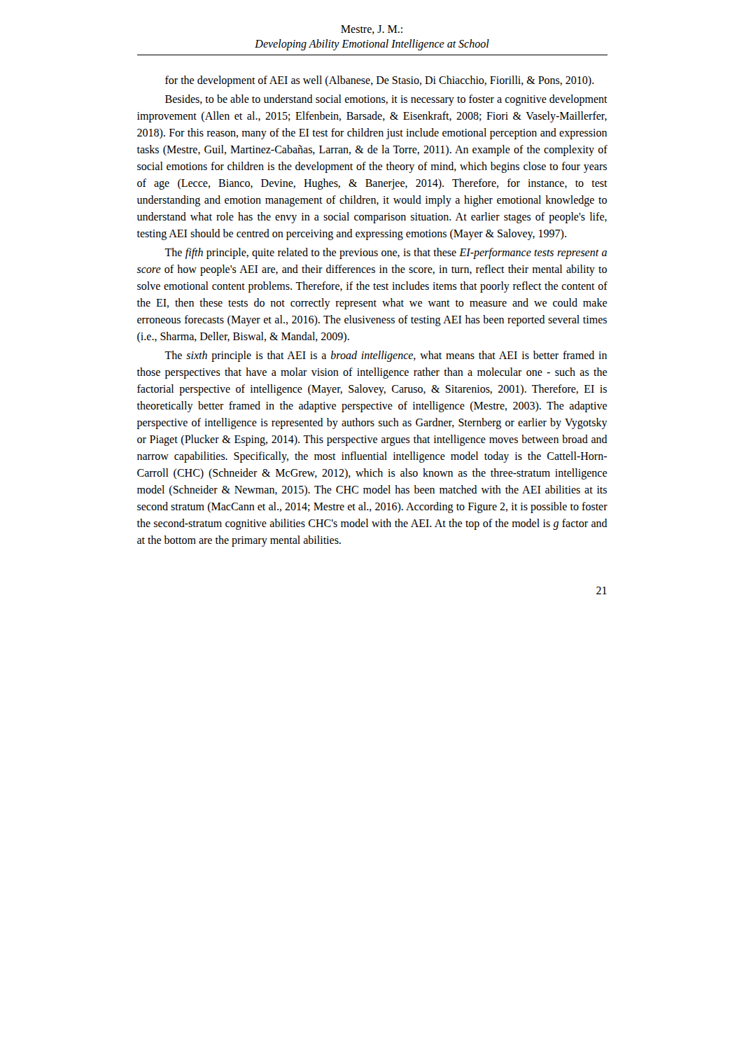Mestre, J. M.:
Developing Ability Emotional Intelligence at School
for the development of AEI as well (Albanese, De Stasio, Di Chiacchio, Fiorilli, & Pons, 2010).
Besides, to be able to understand social emotions, it is necessary to foster a cognitive development improvement (Allen et al., 2015; Elfenbein, Barsade, & Eisenkraft, 2008; Fiori & Vasely-Maillerfer, 2018). For this reason, many of the EI test for children just include emotional perception and expression tasks (Mestre, Guil, Martinez-Cabañas, Larran, & de la Torre, 2011). An example of the complexity of social emotions for children is the development of the theory of mind, which begins close to four years of age (Lecce, Bianco, Devine, Hughes, & Banerjee, 2014). Therefore, for instance, to test understanding and emotion management of children, it would imply a higher emotional knowledge to understand what role has the envy in a social comparison situation. At earlier stages of people's life, testing AEI should be centred on perceiving and expressing emotions (Mayer & Salovey, 1997).
The fifth principle, quite related to the previous one, is that these EI-performance tests represent a score of how people's AEI are, and their differences in the score, in turn, reflect their mental ability to solve emotional content problems. Therefore, if the test includes items that poorly reflect the content of the EI, then these tests do not correctly represent what we want to measure and we could make erroneous forecasts (Mayer et al., 2016). The elusiveness of testing AEI has been reported several times (i.e., Sharma, Deller, Biswal, & Mandal, 2009).
The sixth principle is that AEI is a broad intelligence, what means that AEI is better framed in those perspectives that have a molar vision of intelligence rather than a molecular one - such as the factorial perspective of intelligence (Mayer, Salovey, Caruso, & Sitarenios, 2001). Therefore, EI is theoretically better framed in the adaptive perspective of intelligence (Mestre, 2003). The adaptive perspective of intelligence is represented by authors such as Gardner, Sternberg or earlier by Vygotsky or Piaget (Plucker & Esping, 2014). This perspective argues that intelligence moves between broad and narrow capabilities. Specifically, the most influential intelligence model today is the Cattell-Horn-Carroll (CHC) (Schneider & McGrew, 2012), which is also known as the three-stratum intelligence model (Schneider & Newman, 2015). The CHC model has been matched with the AEI abilities at its second stratum (MacCann et al., 2014; Mestre et al., 2016). According to Figure 2, it is possible to foster the second-stratum cognitive abilities CHC's model with the AEI. At the top of the model is g factor and at the bottom are the primary mental abilities.
21